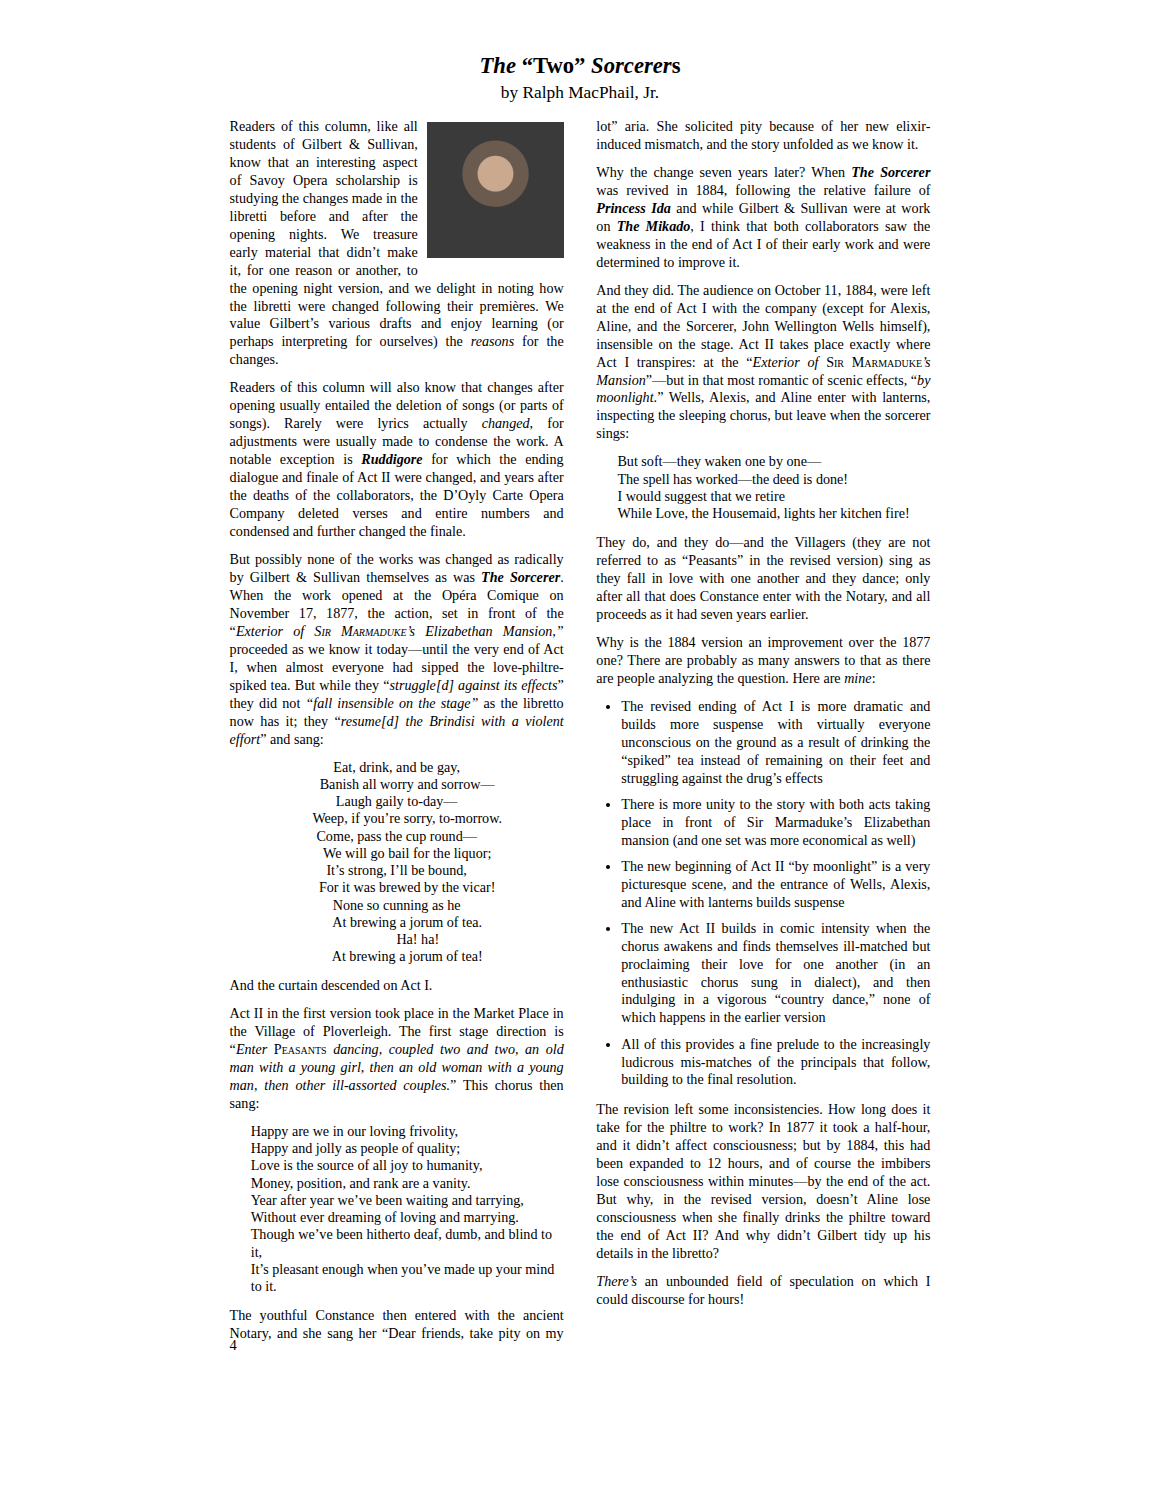The “Two” Sorcerers
by Ralph MacPhail, Jr.
Readers of this column, like all students of Gilbert & Sullivan, know that an interesting aspect of Savoy Opera scholarship is studying the changes made in the libretti before and after the opening nights. We treasure early material that didn’t make it, for one reason or another, to the opening night version, and we delight in noting how the libretti were changed following their premières. We value Gilbert’s various drafts and enjoy learning (or perhaps interpreting for ourselves) the reasons for the changes.
Readers of this column will also know that changes after opening usually entailed the deletion of songs (or parts of songs). Rarely were lyrics actually changed, for adjustments were usually made to condense the work. A notable exception is Ruddigore for which the ending dialogue and finale of Act II were changed, and years after the deaths of the collaborators, the D’Oyly Carte Opera Company deleted verses and entire numbers and condensed and further changed the finale.
But possibly none of the works was changed as radically by Gilbert & Sullivan themselves as was The Sorcerer. When the work opened at the Opéra Comique on November 17, 1877, the action, set in front of the “Exterior of Sir Marmaduke’s Elizabethan Mansion,” proceeded as we know it today—until the very end of Act I, when almost everyone had sipped the love-philtre-spiked tea. But while they “struggle[d] against its effects” they did not “fall insensible on the stage” as the libretto now has it; they “resume[d] the Brindisi with a violent effort” and sang:
Eat, drink, and be gay,
Banish all worry and sorrow—
Laugh gaily to-day—
Weep, if you’re sorry, to-morrow.
Come, pass the cup round—
We will go bail for the liquor;
It’s strong, I’ll be bound,
For it was brewed by the vicar!
None so cunning as he
At brewing a jorum of tea.
Ha! ha!
At brewing a jorum of tea!
And the curtain descended on Act I.
Act II in the first version took place in the Market Place in the Village of Ploverleigh. The first stage direction is “Enter Peasants dancing, coupled two and two, an old man with a young girl, then an old woman with a young man, then other ill-assorted couples.” This chorus then sang:
Happy are we in our loving frivolity,
Happy and jolly as people of quality;
Love is the source of all joy to humanity,
Money, position, and rank are a vanity.
Year after year we’ve been waiting and tarrying,
Without ever dreaming of loving and marrying.
Though we’ve been hitherto deaf, dumb, and blind to it,
It’s pleasant enough when you’ve made up your mind to it.
The youthful Constance then entered with the ancient Notary, and she sang her “Dear friends, take pity on my lot” aria. She solicited pity because of her new elixir-induced mismatch, and the story unfolded as we know it.
Why the change seven years later? When The Sorcerer was revived in 1884, following the relative failure of Princess Ida and while Gilbert & Sullivan were at work on The Mikado, I think that both collaborators saw the weakness in the end of Act I of their early work and were determined to improve it.
And they did. The audience on October 11, 1884, were left at the end of Act I with the company (except for Alexis, Aline, and the Sorcerer, John Wellington Wells himself), insensible on the stage. Act II takes place exactly where Act I transpires: at the “Exterior of Sir Marmaduke’s Mansion”—but in that most romantic of scenic effects, “by moonlight.” Wells, Alexis, and Aline enter with lanterns, inspecting the sleeping chorus, but leave when the sorcerer sings:
But soft—they waken one by one—
The spell has worked—the deed is done!
I would suggest that we retire
While Love, the Housemaid, lights her kitchen fire!
They do, and they do—and the Villagers (they are not referred to as “Peasants” in the revised version) sing as they fall in love with one another and they dance; only after all that does Constance enter with the Notary, and all proceeds as it had seven years earlier.
Why is the 1884 version an improvement over the 1877 one? There are probably as many answers to that as there are people analyzing the question. Here are mine:
The revised ending of Act I is more dramatic and builds more suspense with virtually everyone unconscious on the ground as a result of drinking the “spiked” tea instead of remaining on their feet and struggling against the drug’s effects
There is more unity to the story with both acts taking place in front of Sir Marmaduke’s Elizabethan mansion (and one set was more economical as well)
The new beginning of Act II “by moonlight” is a very picturesque scene, and the entrance of Wells, Alexis, and Aline with lanterns builds suspense
The new Act II builds in comic intensity when the chorus awakens and finds themselves ill-matched but proclaiming their love for one another (in an enthusiastic chorus sung in dialect), and then indulging in a vigorous “country dance,” none of which happens in the earlier version
All of this provides a fine prelude to the increasingly ludicrous mis-matches of the principals that follow, building to the final resolution.
The revision left some inconsistencies. How long does it take for the philtre to work? In 1877 it took a half-hour, and it didn’t affect consciousness; but by 1884, this had been expanded to 12 hours, and of course the imbibers lose consciousness within minutes—by the end of the act. But why, in the revised version, doesn’t Aline lose consciousness when she finally drinks the philtre toward the end of Act II? And why didn’t Gilbert tidy up his details in the libretto?
There’s an unbounded field of speculation on which I could discourse for hours!
4